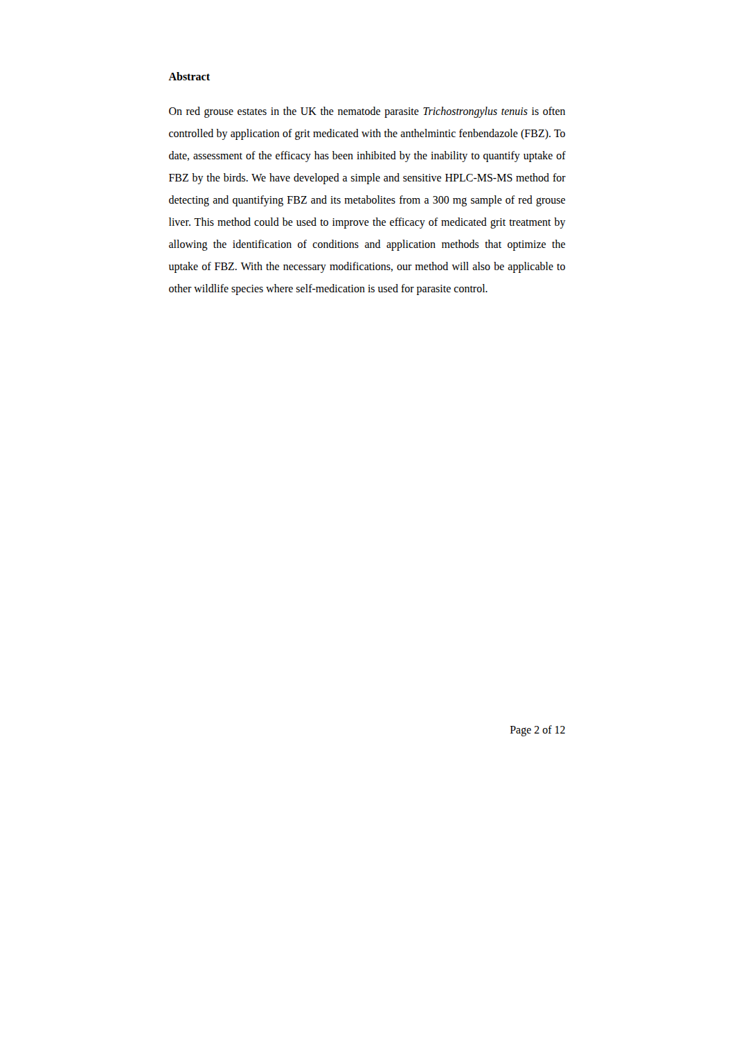Abstract
On red grouse estates in the UK the nematode parasite Trichostrongylus tenuis is often controlled by application of grit medicated with the anthelmintic fenbendazole (FBZ). To date, assessment of the efficacy has been inhibited by the inability to quantify uptake of FBZ by the birds. We have developed a simple and sensitive HPLC-MS-MS method for detecting and quantifying FBZ and its metabolites from a 300 mg sample of red grouse liver. This method could be used to improve the efficacy of medicated grit treatment by allowing the identification of conditions and application methods that optimize the uptake of FBZ. With the necessary modifications, our method will also be applicable to other wildlife species where self-medication is used for parasite control.
Page 2 of 12